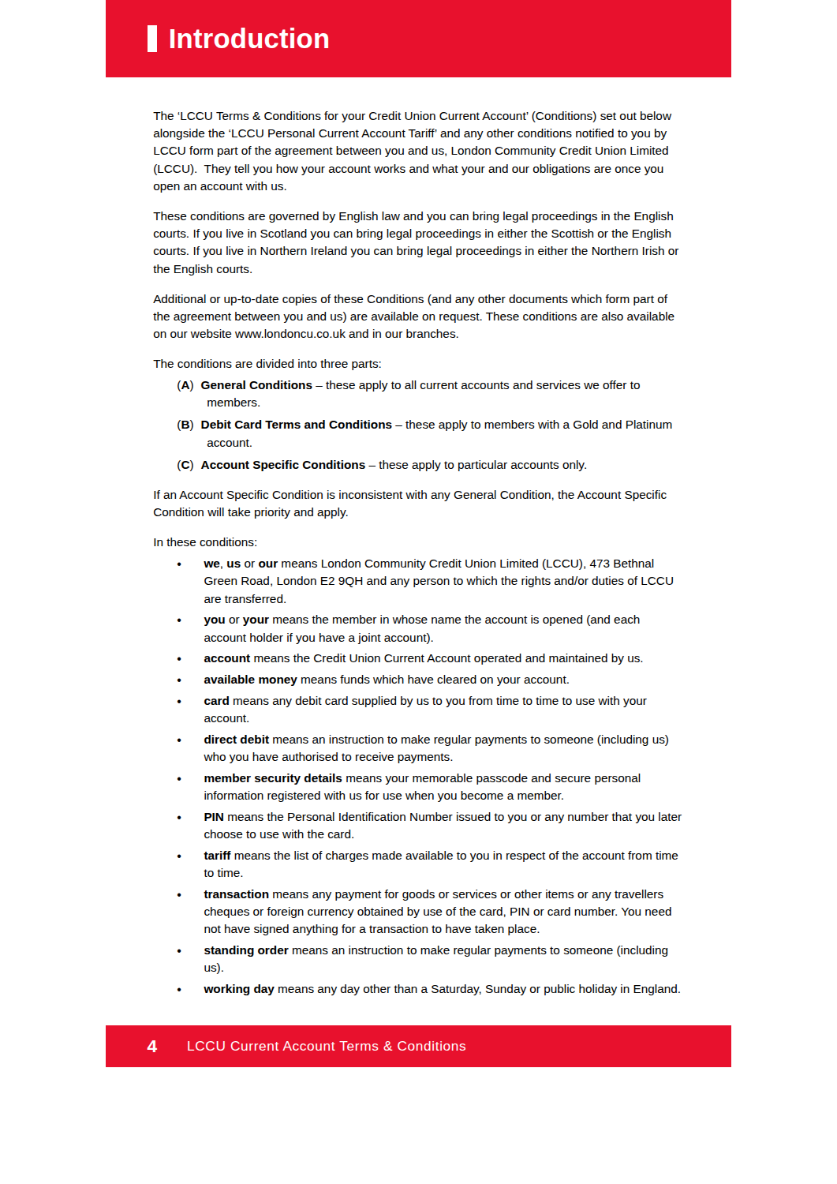Introduction
The ‘LCCU Terms & Conditions for your Credit Union Current Account’ (Conditions) set out below alongside the ‘LCCU Personal Current Account Tariff’ and any other conditions notified to you by LCCU form part of the agreement between you and us, London Community Credit Union Limited (LCCU). They tell you how your account works and what your and our obligations are once you open an account with us.
These conditions are governed by English law and you can bring legal proceedings in the English courts. If you live in Scotland you can bring legal proceedings in either the Scottish or the English courts. If you live in Northern Ireland you can bring legal proceedings in either the Northern Irish or the English courts.
Additional or up-to-date copies of these Conditions (and any other documents which form part of the agreement between you and us) are available on request. These conditions are also available on our website www.londoncu.co.uk and in our branches.
The conditions are divided into three parts:
(A) General Conditions – these apply to all current accounts and services we offer to members.
(B) Debit Card Terms and Conditions – these apply to members with a Gold and Platinum account.
(C) Account Specific Conditions – these apply to particular accounts only.
If an Account Specific Condition is inconsistent with any General Condition, the Account Specific Condition will take priority and apply.
In these conditions:
we, us or our means London Community Credit Union Limited (LCCU), 473 Bethnal Green Road, London E2 9QH and any person to which the rights and/or duties of LCCU are transferred.
you or your means the member in whose name the account is opened (and each account holder if you have a joint account).
account means the Credit Union Current Account operated and maintained by us.
available money means funds which have cleared on your account.
card means any debit card supplied by us to you from time to time to use with your account.
direct debit means an instruction to make regular payments to someone (including us) who you have authorised to receive payments.
member security details means your memorable passcode and secure personal information registered with us for use when you become a member.
PIN means the Personal Identification Number issued to you or any number that you later choose to use with the card.
tariff means the list of charges made available to you in respect of the account from time to time.
transaction means any payment for goods or services or other items or any travellers cheques or foreign currency obtained by use of the card, PIN or card number. You need not have signed anything for a transaction to have taken place.
standing order means an instruction to make regular payments to someone (including us).
working day means any day other than a Saturday, Sunday or public holiday in England.
4 LCCU Current Account Terms & Conditions